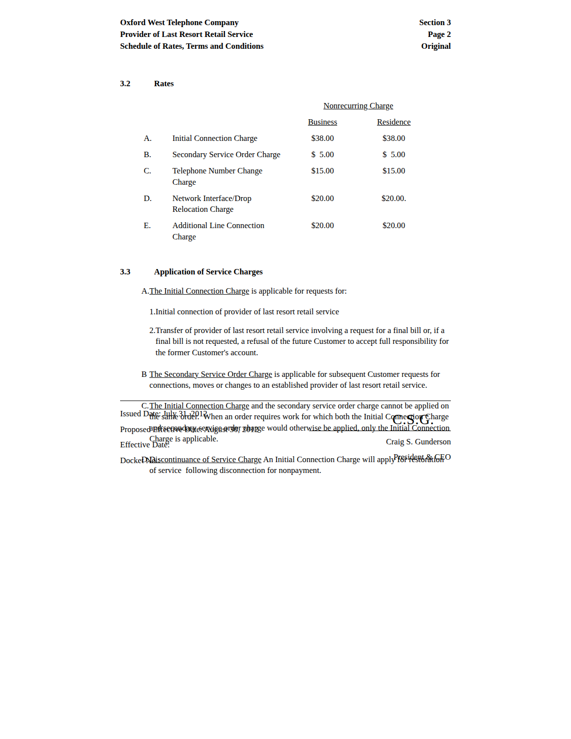| Oxford West Telephone Company Provider of Last Resort Retail Service Schedule of Rates, Terms and Conditions | Section 3 Page 2 Original |
3.2 Rates
| | | Nonrecurring Charge |
| | | Business | Residence |
| A. | Initial Connection Charge | $38.00 | $38.00 |
| B. | Secondary Service Order Charge | $ 5.00 | $ 5.00 |
| C. | Telephone Number Change Charge | $15.00 | $15.00 |
| D. | Network Interface/Drop Relocation Charge | $20.00 | $20.00. |
| E. | Additional Line Connection Charge | $20.00 | $20.00 |
3.3 Application of Service Charges
A.
The Initial Connection Charge is applicable for requests for:
1.
Initial connection of provider of last resort retail service
2.
Transfer of provider of last resort retail service involving a request for a final bill or, if a final bill is not requested, a refusal of the future Customer to accept full responsibility for the former Customer's account.
B
The Secondary Service Order Charge is applicable for subsequent Customer requests for connections, moves or changes to an established provider of last resort retail service.
C.
The Initial Connection Charge and the secondary service order charge cannot be applied on the same order. When an order requires work for which both the Initial Connection Charge and secondary service order charge would otherwise be applied, only the Initial Connection Charge is applicable.
D.
Discontinuance of Service Charge An Initial Connection Charge will apply for restoration of service following disconnection for nonpayment.
| Issued Date: July 31, 2012 Proposed Effective Date: August 30, 2012 Effective Date: Docket No.: | C.S.G. Craig S. Gunderson President & CEO |